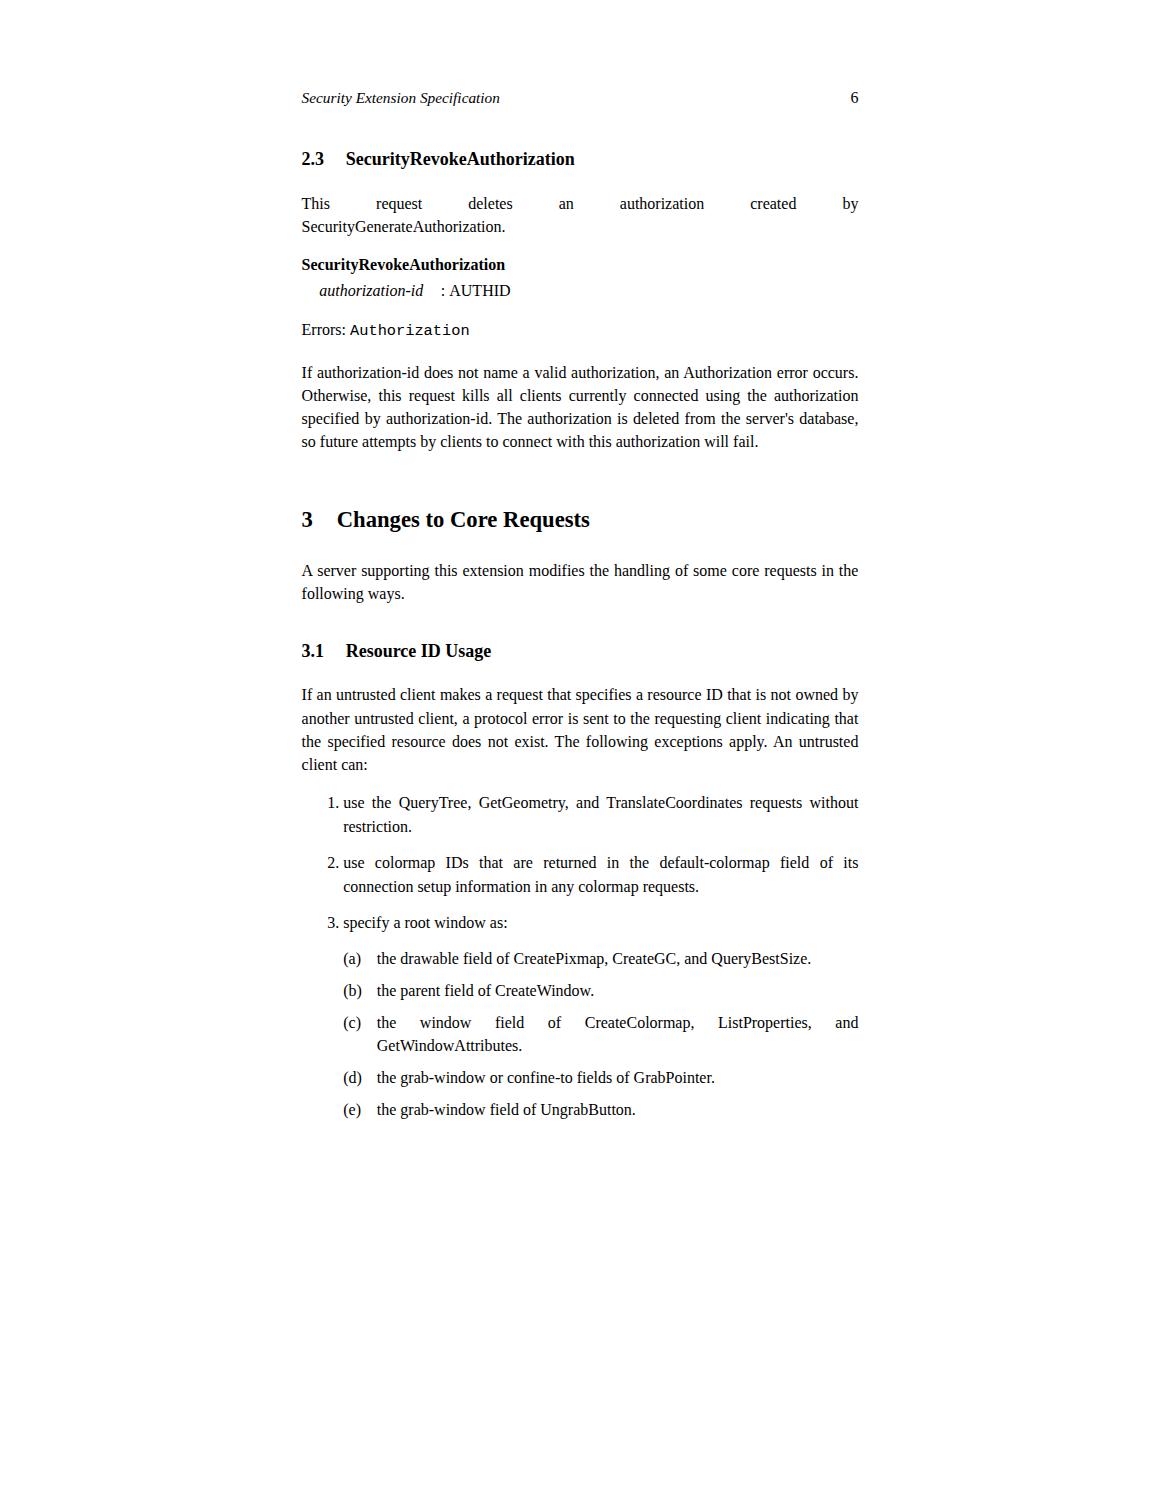Security Extension Specification 6
2.3 SecurityRevokeAuthorization
This request deletes an authorization created by SecurityGenerateAuthorization.
SecurityRevokeAuthorization
authorization-id: AUTHID
Errors: Authorization
If authorization-id does not name a valid authorization, an Authorization error occurs. Otherwise, this request kills all clients currently connected using the authorization specified by authorization-id. The authorization is deleted from the server's database, so future attempts by clients to connect with this authorization will fail.
3 Changes to Core Requests
A server supporting this extension modifies the handling of some core requests in the following ways.
3.1 Resource ID Usage
If an untrusted client makes a request that specifies a resource ID that is not owned by another untrusted client, a protocol error is sent to the requesting client indicating that the specified resource does not exist. The following exceptions apply. An untrusted client can:
use the QueryTree, GetGeometry, and TranslateCoordinates requests without restriction.
use colormap IDs that are returned in the default-colormap field of its connection setup information in any colormap requests.
specify a root window as:
the drawable field of CreatePixmap, CreateGC, and QueryBestSize.
the parent field of CreateWindow.
the window field of CreateColormap, ListProperties, and GetWindowAttributes.
the grab-window or confine-to fields of GrabPointer.
the grab-window field of UngrabButton.